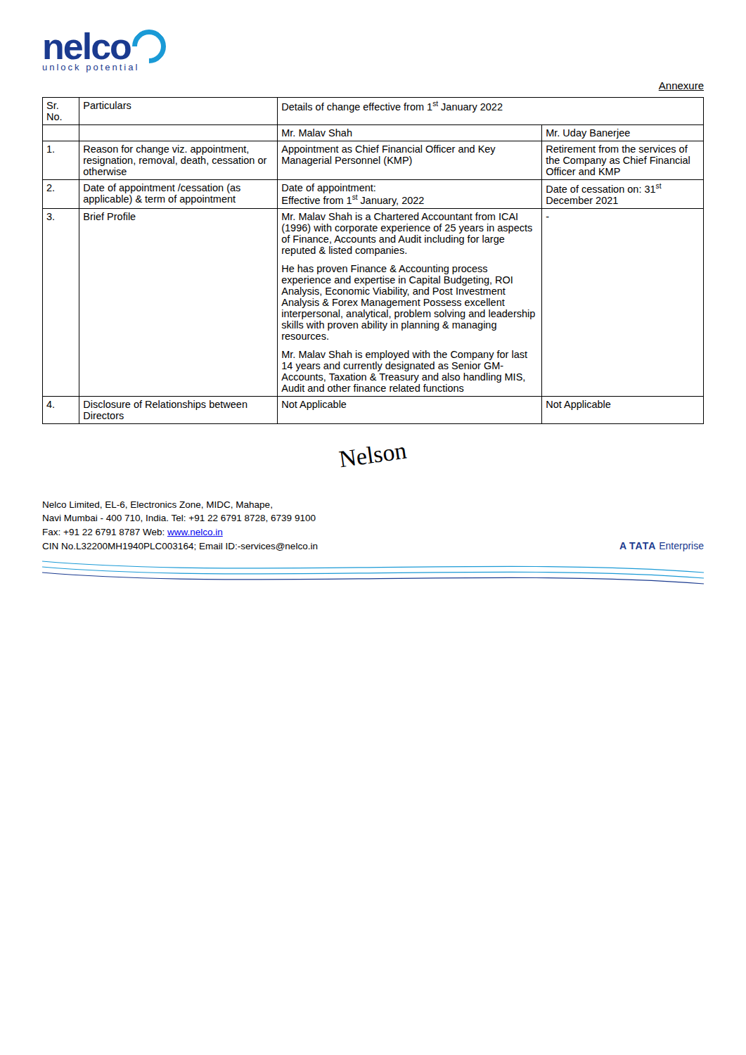nelco
unlock potential
Annexure
| Sr. No. | Particulars | Details of change effective from 1 st January 2022 |
| | | Mr. Malav Shah | Mr. Uday Banerjee |
| 1. | Reason for change viz. appointment, resignation, removal, death, cessation or otherwise | Appointment as Chief Financial Officer and Key Managerial Personnel (KMP) | Retirement from the services of the Company as Chief Financial Officer and KMP |
| 2. | Date of appointment /cessation (as applicable) & term of appointment | Date of appointment: Effective from 1 st January, 2022 | Date of cessation on: 31 st December 2021 |
| 3. | Brief Profile | Mr. Malav Shah is a Chartered Accountant from ICAI (1996) with corporate experience of 25 years in aspects of Finance, Accounts and Audit including for large reputed & listed companies. He has proven Finance & Accounting process experience and expertise in Capital Budgeting, ROI Analysis, Economic Viability, and Post Investment Analysis & Forex Management Possess excellent interpersonal, analytical, problem solving and leadership skills with proven ability in planning & managing resources. Mr. Malav Shah is employed with the Company for last 14 years and currently designated as Senior GM-Accounts, Taxation & Treasury and also handling MIS, Audit and other finance related functions | - |
| 4. | Disclosure of Relationships between Directors | Not Applicable | Not Applicable |
Nelson
Nelco Limited, EL-6, Electronics Zone, MIDC, Mahape,
Navi Mumbai - 400 710, India. Tel: +91 22 6791 8728, 6739 9100
Fax: +91 22 6791 8787 Web: www.nelco.in
CIN No.L32200MH1940PLC003164; Email ID:-services@nelco.in
A TATA Enterprise